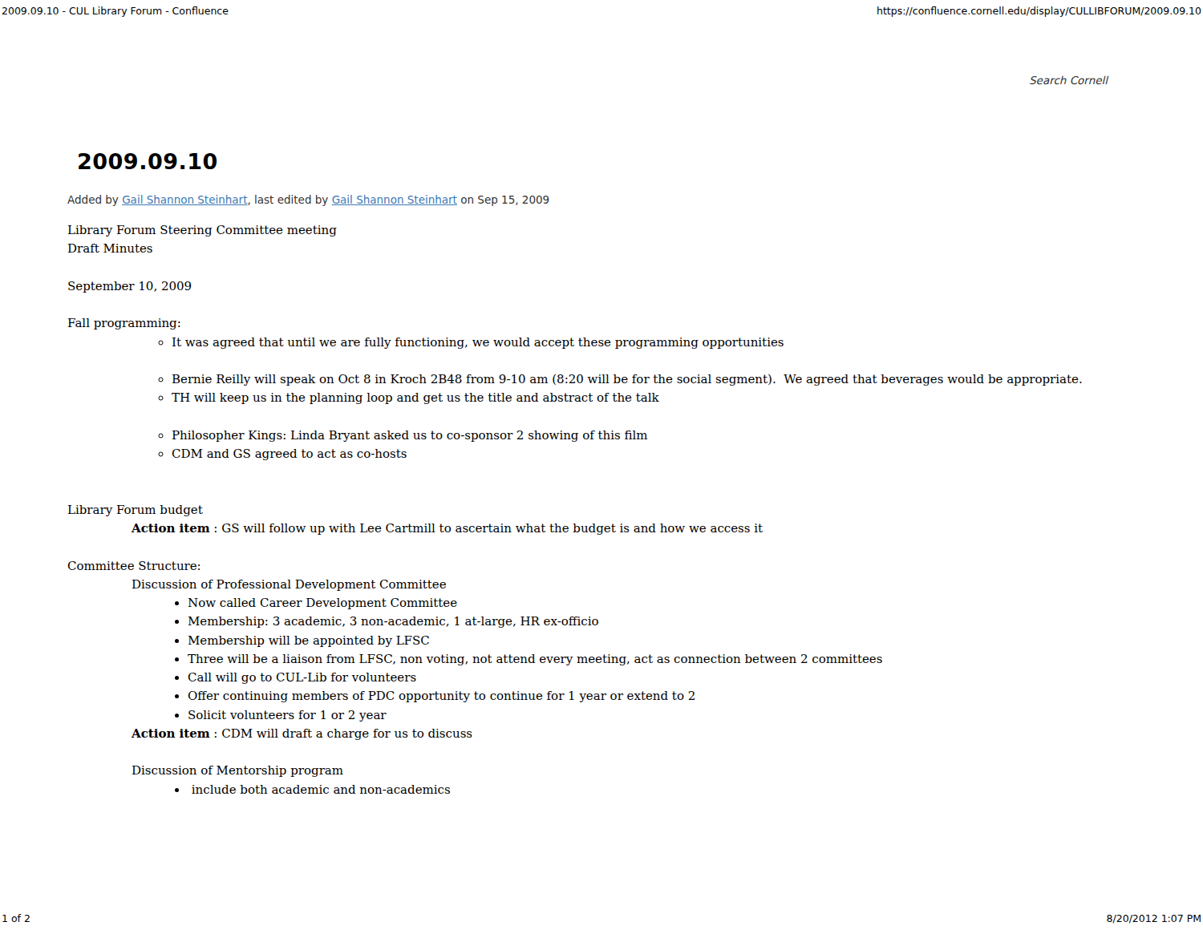2009.09.10 - CUL Library Forum - Confluence
https://confluence.cornell.edu/display/CULLIBFORUM/2009.09.10
Search Cornell
2009.09.10
Added by Gail Shannon Steinhart, last edited by Gail Shannon Steinhart on Sep 15, 2009
Library Forum Steering Committee meeting
Draft Minutes
September 10, 2009
Fall programming:
It was agreed that until we are fully functioning, we would accept these programming opportunities
Bernie Reilly will speak on Oct 8 in Kroch 2B48 from 9-10 am (8:20 will be for the social segment). We agreed that beverages would be appropriate.
TH will keep us in the planning loop and get us the title and abstract of the talk
Philosopher Kings: Linda Bryant asked us to co-sponsor 2 showing of this film
CDM and GS agreed to act as co-hosts
Library Forum budget
Action item : GS will follow up with Lee Cartmill to ascertain what the budget is and how we access it
Committee Structure:
Discussion of Professional Development Committee
Now called Career Development Committee
Membership: 3 academic, 3 non-academic, 1 at-large, HR ex-officio
Membership will be appointed by LFSC
Three will be a liaison from LFSC, non voting, not attend every meeting, act as connection between 2 committees
Call will go to CUL-Lib for volunteers
Offer continuing members of PDC opportunity to continue for 1 year or extend to 2
Solicit volunteers for 1 or 2 year
Action item : CDM will draft a charge for us to discuss
Discussion of Mentorship program
include both academic and non-academics
1 of 2
8/20/2012 1:07 PM